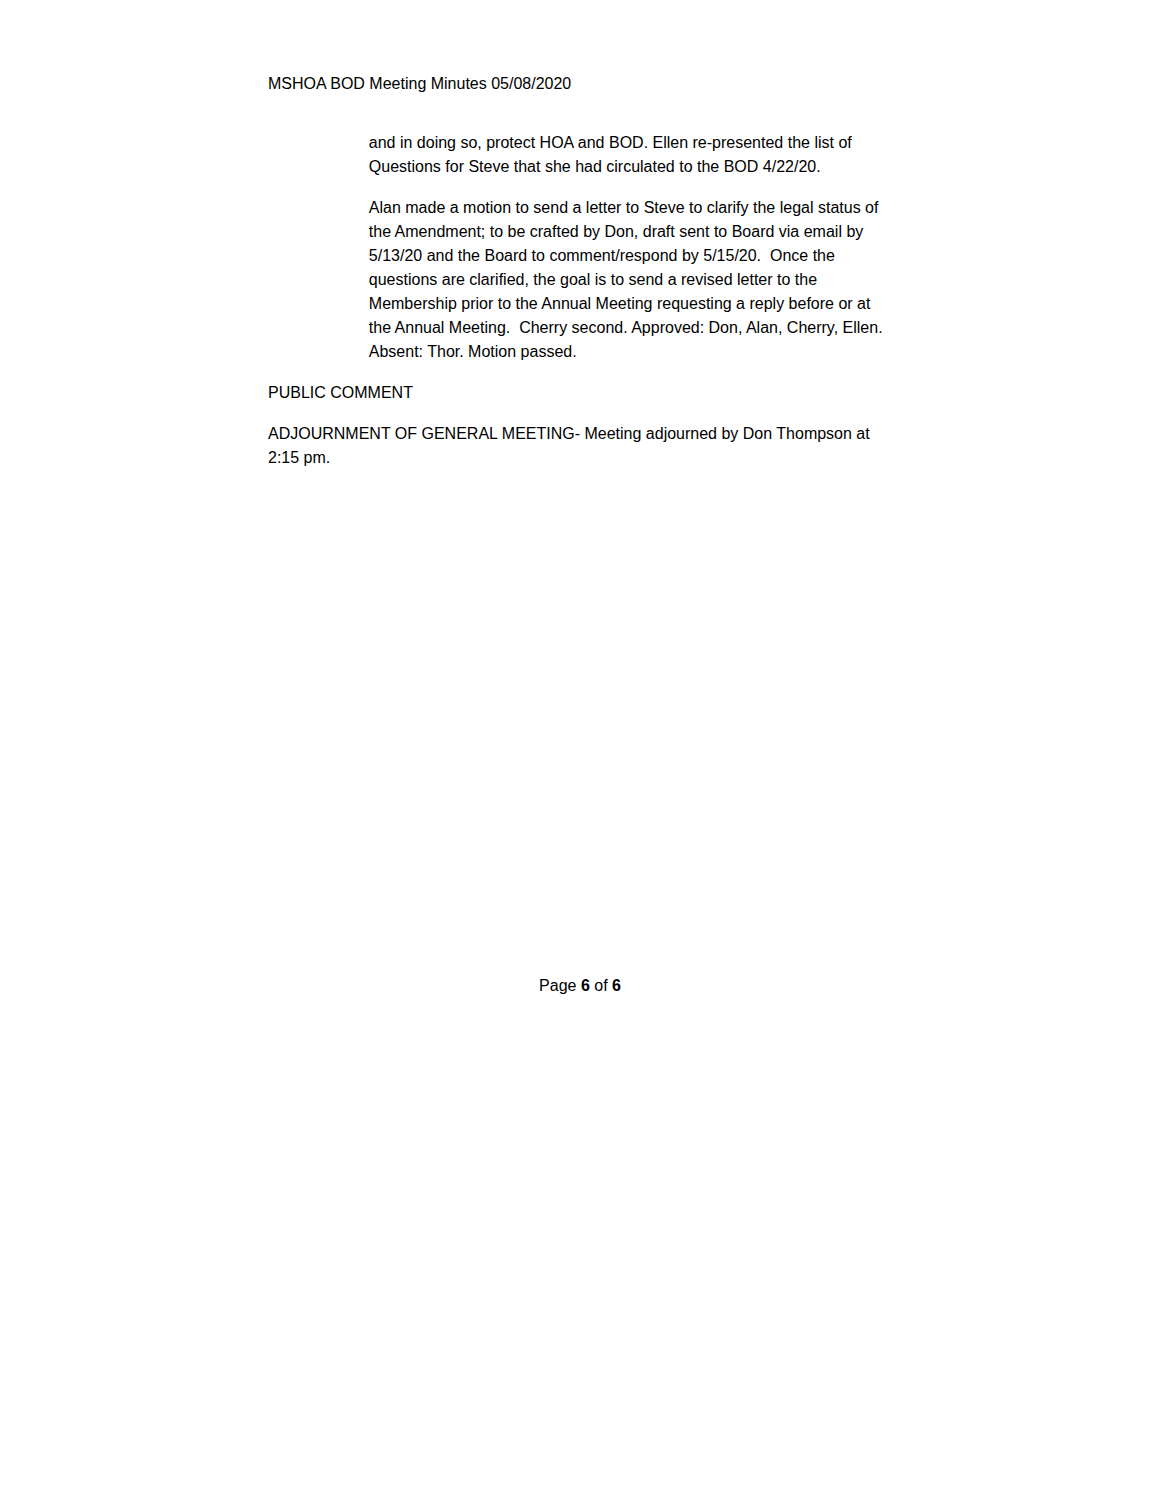MSHOA BOD Meeting Minutes 05/08/2020
and in doing so, protect HOA and BOD. Ellen re-presented the list of Questions for Steve that she had circulated to the BOD 4/22/20.
Alan made a motion to send a letter to Steve to clarify the legal status of the Amendment; to be crafted by Don, draft sent to Board via email by 5/13/20 and the Board to comment/respond by 5/15/20. Once the questions are clarified, the goal is to send a revised letter to the Membership prior to the Annual Meeting requesting a reply before or at the Annual Meeting. Cherry second. Approved: Don, Alan, Cherry, Ellen. Absent: Thor. Motion passed.
PUBLIC COMMENT
ADJOURNMENT OF GENERAL MEETING- Meeting adjourned by Don Thompson at 2:15 pm.
Page 6 of 6